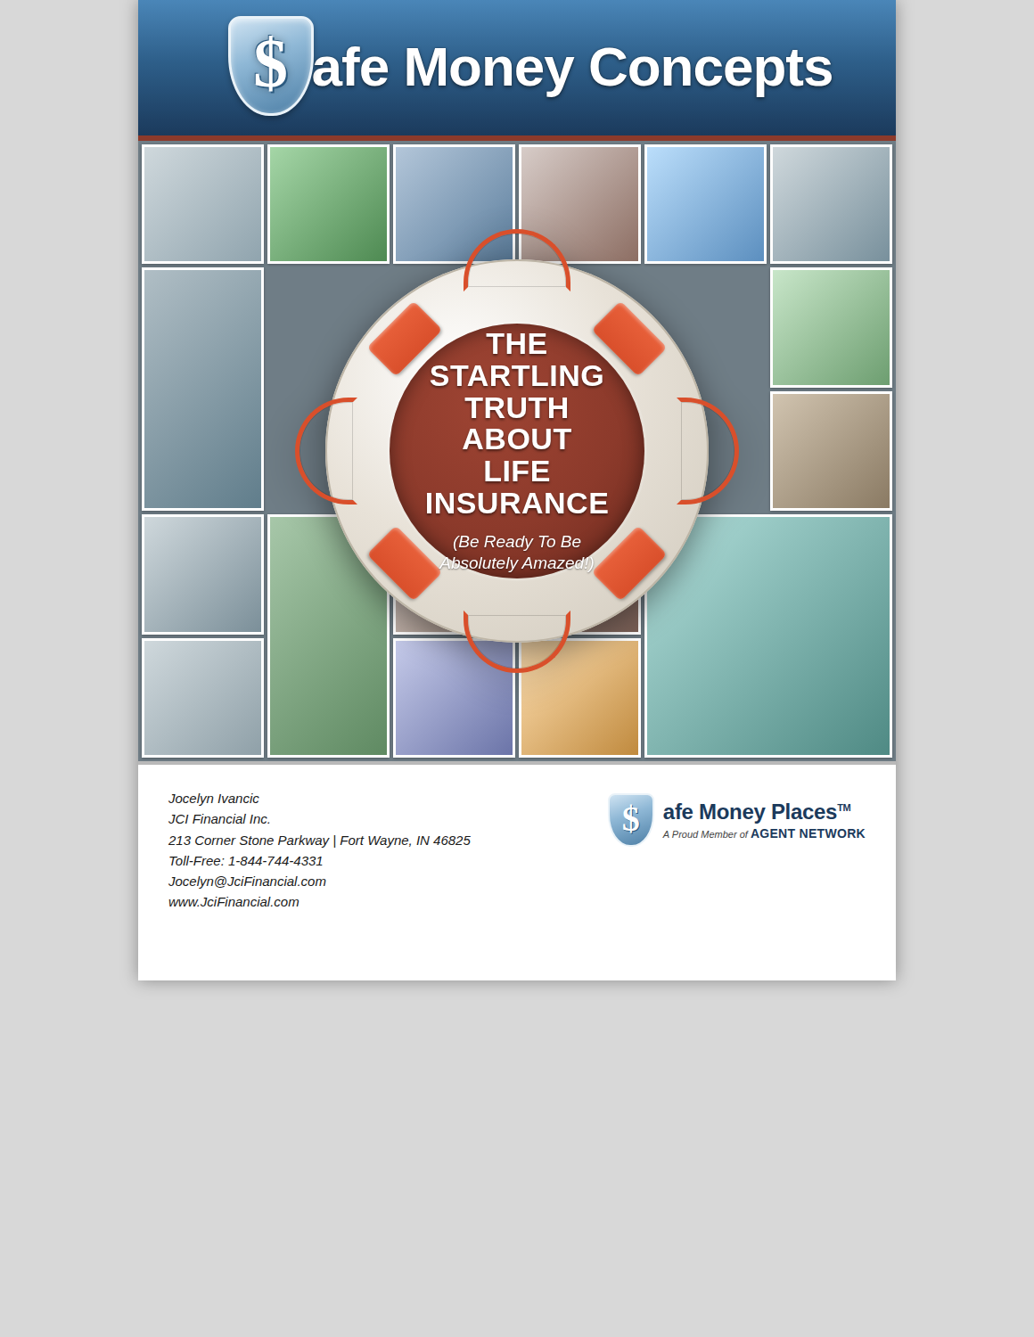$
afe Money Concepts
THE STARTLING
TRUTH ABOUT
LIFE INSURANCE
(Be Ready To Be
Absolutely Amazed!)
Jocelyn Ivancic
JCI Financial Inc.
213 Corner Stone Parkway | Fort Wayne, IN 46825
Toll-Free: 1-844-744-4331
Jocelyn@JciFinancial.com
www.JciFinancial.com
$
afe Money PlacesTM
A Proud Member of AGENT NETWORK